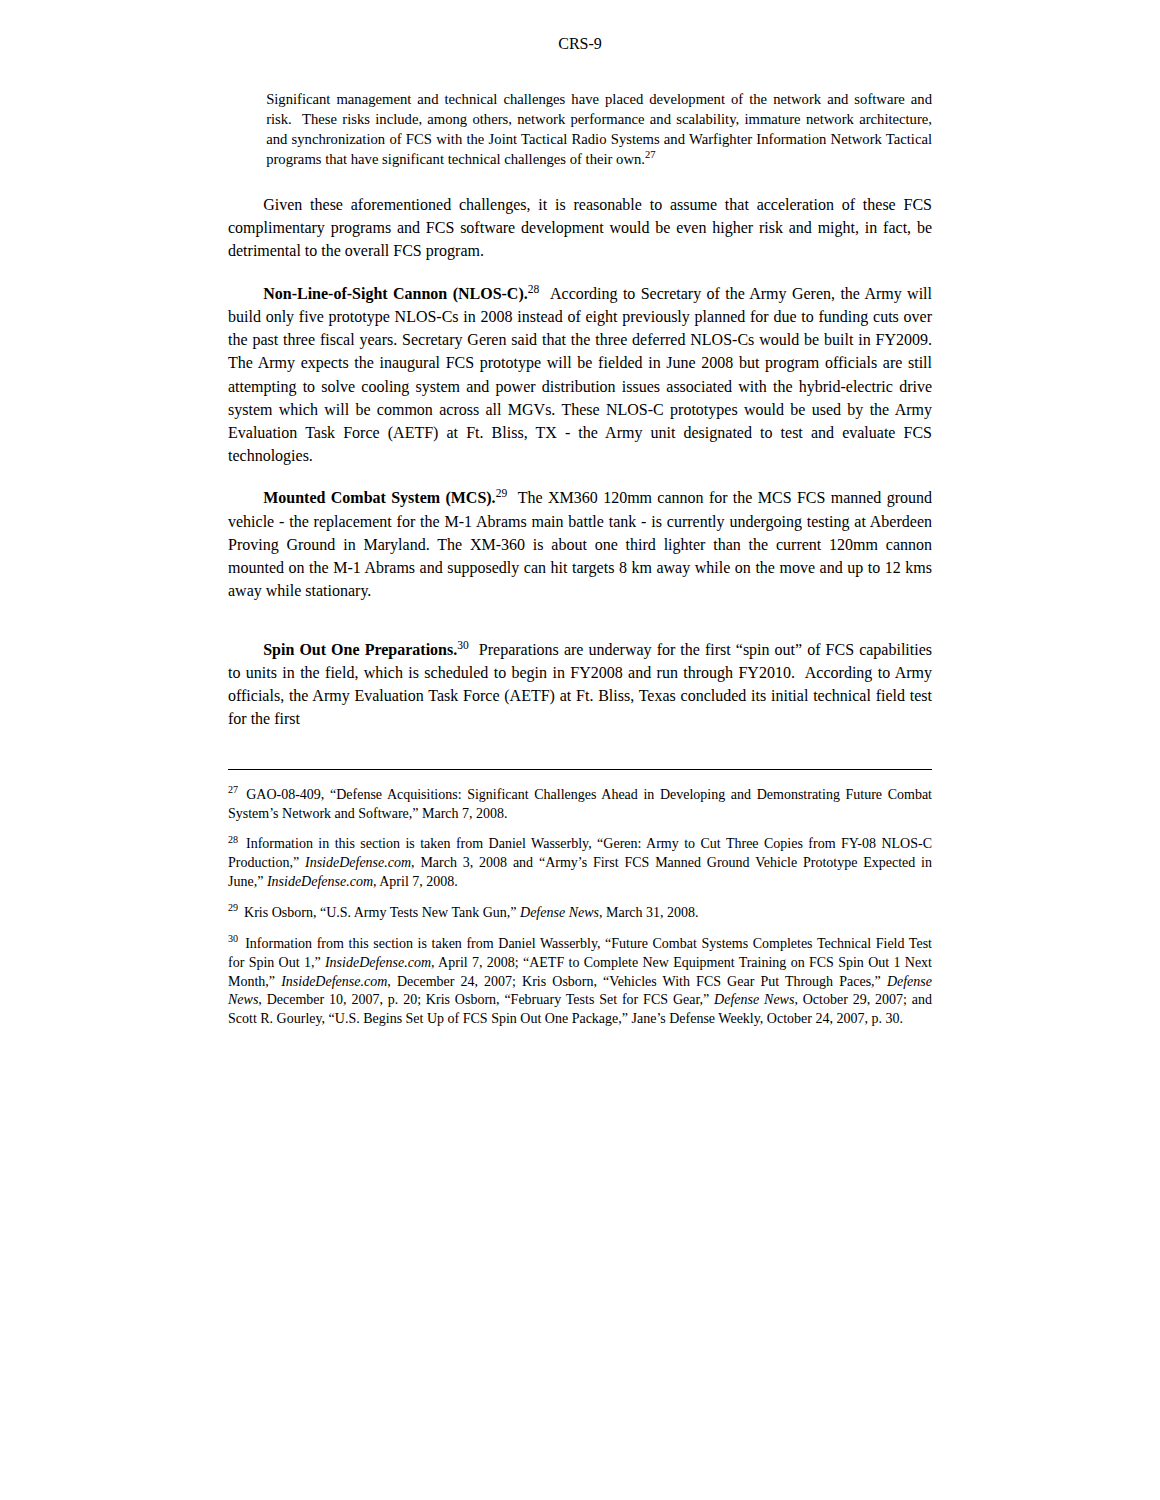CRS-9
Significant management and technical challenges have placed development of the network and software and risk. These risks include, among others, network performance and scalability, immature network architecture, and synchronization of FCS with the Joint Tactical Radio Systems and Warfighter Information Network Tactical programs that have significant technical challenges of their own.27
Given these aforementioned challenges, it is reasonable to assume that acceleration of these FCS complimentary programs and FCS software development would be even higher risk and might, in fact, be detrimental to the overall FCS program.
Non-Line-of-Sight Cannon (NLOS-C).28 According to Secretary of the Army Geren, the Army will build only five prototype NLOS-Cs in 2008 instead of eight previously planned for due to funding cuts over the past three fiscal years. Secretary Geren said that the three deferred NLOS-Cs would be built in FY2009. The Army expects the inaugural FCS prototype will be fielded in June 2008 but program officials are still attempting to solve cooling system and power distribution issues associated with the hybrid-electric drive system which will be common across all MGVs. These NLOS-C prototypes would be used by the Army Evaluation Task Force (AETF) at Ft. Bliss, TX - the Army unit designated to test and evaluate FCS technologies.
Mounted Combat System (MCS).29 The XM360 120mm cannon for the MCS FCS manned ground vehicle - the replacement for the M-1 Abrams main battle tank - is currently undergoing testing at Aberdeen Proving Ground in Maryland. The XM-360 is about one third lighter than the current 120mm cannon mounted on the M-1 Abrams and supposedly can hit targets 8 km away while on the move and up to 12 kms away while stationary.
Spin Out One Preparations.30 Preparations are underway for the first “spin out” of FCS capabilities to units in the field, which is scheduled to begin in FY2008 and run through FY2010. According to Army officials, the Army Evaluation Task Force (AETF) at Ft. Bliss, Texas concluded its initial technical field test for the first
27 GAO-08-409, “Defense Acquisitions: Significant Challenges Ahead in Developing and Demonstrating Future Combat System’s Network and Software,” March 7, 2008.
28 Information in this section is taken from Daniel Wasserbly, “Geren: Army to Cut Three Copies from FY-08 NLOS-C Production,” InsideDefense.com, March 3, 2008 and “Army’s First FCS Manned Ground Vehicle Prototype Expected in June,” InsideDefense.com, April 7, 2008.
29 Kris Osborn, “U.S. Army Tests New Tank Gun,” Defense News, March 31, 2008.
30 Information from this section is taken from Daniel Wasserbly, “Future Combat Systems Completes Technical Field Test for Spin Out 1,” InsideDefense.com, April 7, 2008; “AETF to Complete New Equipment Training on FCS Spin Out 1 Next Month,” InsideDefense.com, December 24, 2007; Kris Osborn, “Vehicles With FCS Gear Put Through Paces,” Defense News, December 10, 2007, p. 20; Kris Osborn, “February Tests Set for FCS Gear,” Defense News, October 29, 2007; and Scott R. Gourley, “U.S. Begins Set Up of FCS Spin Out One Package,” Jane’s Defense Weekly, October 24, 2007, p. 30.